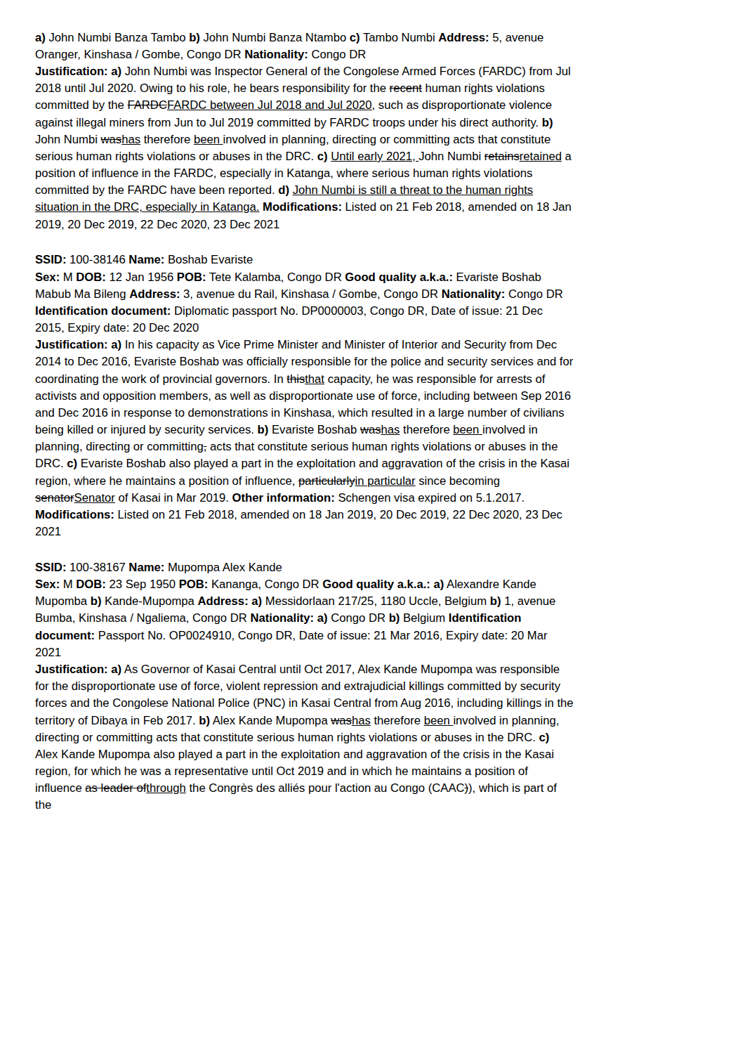a) John Numbi Banza Tambo b) John Numbi Banza Ntambo c) Tambo Numbi Address: 5, avenue Oranger, Kinshasa / Gombe, Congo DR Nationality: Congo DR
Justification: a) John Numbi was Inspector General of the Congolese Armed Forces (FARDC) from Jul 2018 until Jul 2020. Owing to his role, he bears responsibility for the recent human rights violations committed by the FARDCFARDC between Jul 2018 and Jul 2020, such as disproportionate violence against illegal miners from Jun to Jul 2019 committed by FARDC troops under his direct authority. b) John Numbi washas therefore been involved in planning, directing or committing acts that constitute serious human rights violations or abuses in the DRC. c) Until early 2021, John Numbi retainsretained a position of influence in the FARDC, especially in Katanga, where serious human rights violations committed by the FARDC have been reported. d) John Numbi is still a threat to the human rights situation in the DRC, especially in Katanga. Modifications: Listed on 21 Feb 2018, amended on 18 Jan 2019, 20 Dec 2019, 22 Dec 2020, 23 Dec 2021
SSID: 100-38146 Name: Boshab Evariste
Sex: M DOB: 12 Jan 1956 POB: Tete Kalamba, Congo DR Good quality a.k.a.: Evariste Boshab Mabub Ma Bileng Address: 3, avenue du Rail, Kinshasa / Gombe, Congo DR Nationality: Congo DR Identification document: Diplomatic passport No. DP0000003, Congo DR, Date of issue: 21 Dec 2015, Expiry date: 20 Dec 2020
Justification: a) In his capacity as Vice Prime Minister and Minister of Interior and Security from Dec 2014 to Dec 2016, Evariste Boshab was officially responsible for the police and security services and for coordinating the work of provincial governors. In thisthat capacity, he was responsible for arrests of activists and opposition members, as well as disproportionate use of force, including between Sep 2016 and Dec 2016 in response to demonstrations in Kinshasa, which resulted in a large number of civilians being killed or injured by security services. b) Evariste Boshab washas therefore been involved in planning, directing or committing, acts that constitute serious human rights violations or abuses in the DRC. c) Evariste Boshab also played a part in the exploitation and aggravation of the crisis in the Kasai region, where he maintains a position of influence, particularlyin particular since becoming senatorSenator of Kasai in Mar 2019. Other information: Schengen visa expired on 5.1.2017. Modifications: Listed on 21 Feb 2018, amended on 18 Jan 2019, 20 Dec 2019, 22 Dec 2020, 23 Dec 2021
SSID: 100-38167 Name: Mupompa Alex Kande
Sex: M DOB: 23 Sep 1950 POB: Kananga, Congo DR Good quality a.k.a.: a) Alexandre Kande Mupomba b) Kande-Mupompa Address: a) Messidorlaan 217/25, 1180 Uccle, Belgium b) 1, avenue Bumba, Kinshasa / Ngaliema, Congo DR Nationality: a) Congo DR b) Belgium Identification document: Passport No. OP0024910, Congo DR, Date of issue: 21 Mar 2016, Expiry date: 20 Mar 2021
Justification: a) As Governor of Kasai Central until Oct 2017, Alex Kande Mupompa was responsible for the disproportionate use of force, violent repression and extrajudicial killings committed by security forces and the Congolese National Police (PNC) in Kasai Central from Aug 2016, including killings in the territory of Dibaya in Feb 2017. b) Alex Kande Mupompa washas therefore been involved in planning, directing or committing acts that constitute serious human rights violations or abuses in the DRC. c) Alex Kande Mupompa also played a part in the exploitation and aggravation of the crisis in the Kasai region, for which he was a representative until Oct 2019 and in which he maintains a position of influence as leader ofthrough the Congrès des alliés pour l'action au Congo (CAAC)), which is part of the